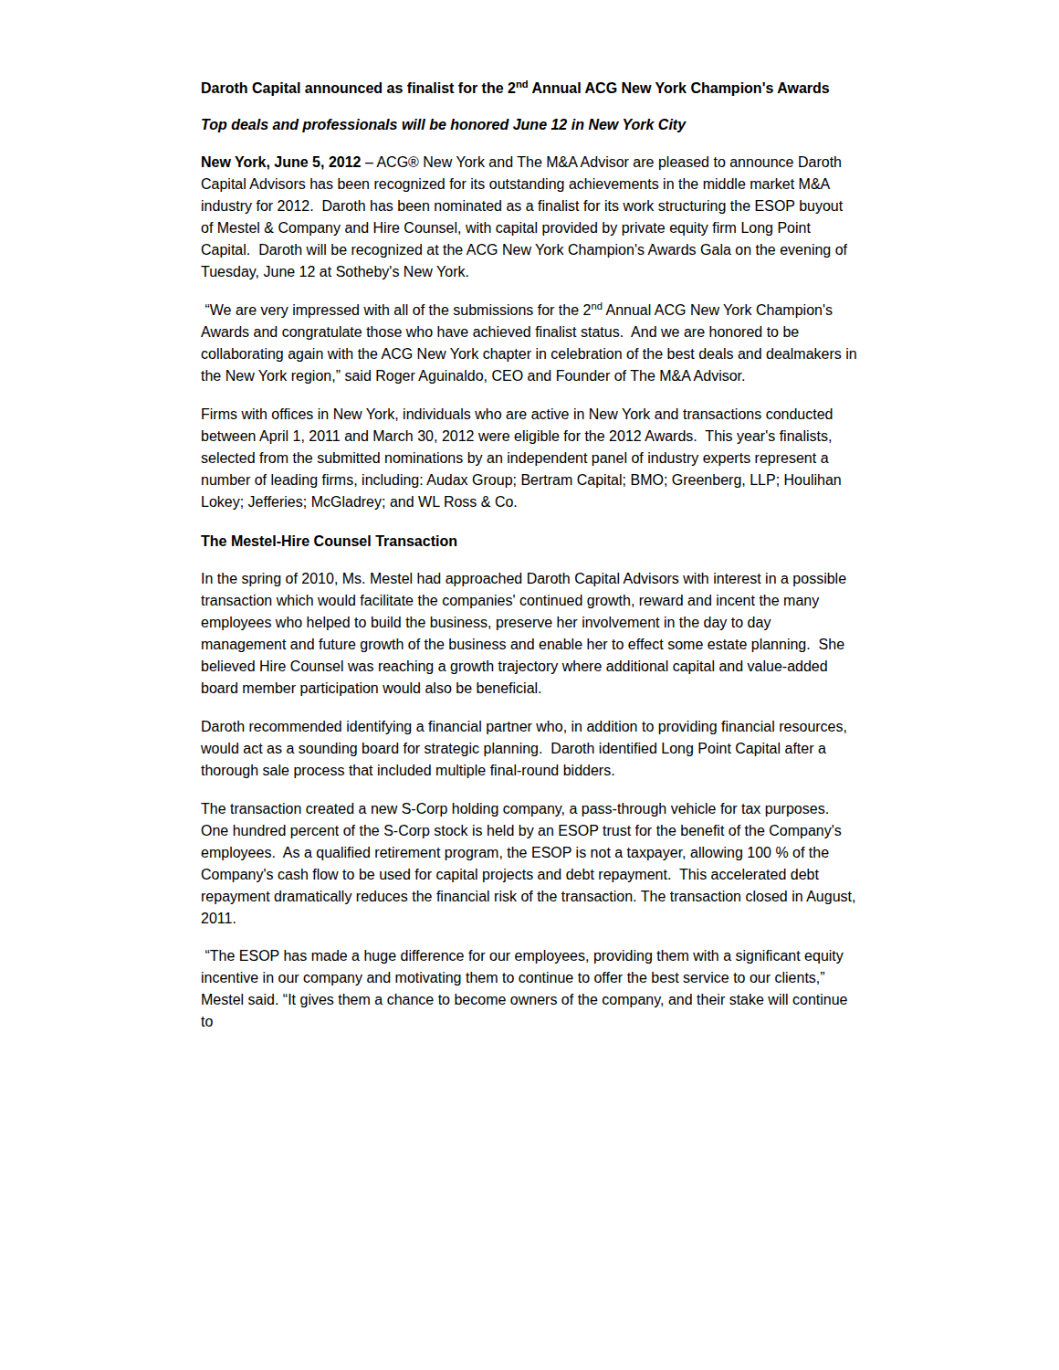Daroth Capital announced as finalist for the 2nd Annual ACG New York Champion's Awards
Top deals and professionals will be honored June 12 in New York City
New York, June 5, 2012 – ACG® New York and The M&A Advisor are pleased to announce Daroth Capital Advisors has been recognized for its outstanding achievements in the middle market M&A industry for 2012. Daroth has been nominated as a finalist for its work structuring the ESOP buyout of Mestel & Company and Hire Counsel, with capital provided by private equity firm Long Point Capital. Daroth will be recognized at the ACG New York Champion's Awards Gala on the evening of Tuesday, June 12 at Sotheby's New York.
“We are very impressed with all of the submissions for the 2nd Annual ACG New York Champion's Awards and congratulate those who have achieved finalist status. And we are honored to be collaborating again with the ACG New York chapter in celebration of the best deals and dealmakers in the New York region,” said Roger Aguinaldo, CEO and Founder of The M&A Advisor.
Firms with offices in New York, individuals who are active in New York and transactions conducted between April 1, 2011 and March 30, 2012 were eligible for the 2012 Awards. This year's finalists, selected from the submitted nominations by an independent panel of industry experts represent a number of leading firms, including: Audax Group; Bertram Capital; BMO; Greenberg, LLP; Houlihan Lokey; Jefferies; McGladrey; and WL Ross & Co.
The Mestel-Hire Counsel Transaction
In the spring of 2010, Ms. Mestel had approached Daroth Capital Advisors with interest in a possible transaction which would facilitate the companies' continued growth, reward and incent the many employees who helped to build the business, preserve her involvement in the day to day management and future growth of the business and enable her to effect some estate planning. She believed Hire Counsel was reaching a growth trajectory where additional capital and value-added board member participation would also be beneficial.
Daroth recommended identifying a financial partner who, in addition to providing financial resources, would act as a sounding board for strategic planning. Daroth identified Long Point Capital after a thorough sale process that included multiple final-round bidders.
The transaction created a new S-Corp holding company, a pass-through vehicle for tax purposes. One hundred percent of the S-Corp stock is held by an ESOP trust for the benefit of the Company's employees. As a qualified retirement program, the ESOP is not a taxpayer, allowing 100 % of the Company's cash flow to be used for capital projects and debt repayment. This accelerated debt repayment dramatically reduces the financial risk of the transaction. The transaction closed in August, 2011.
“The ESOP has made a huge difference for our employees, providing them with a significant equity incentive in our company and motivating them to continue to offer the best service to our clients,” Mestel said. “It gives them a chance to become owners of the company, and their stake will continue to